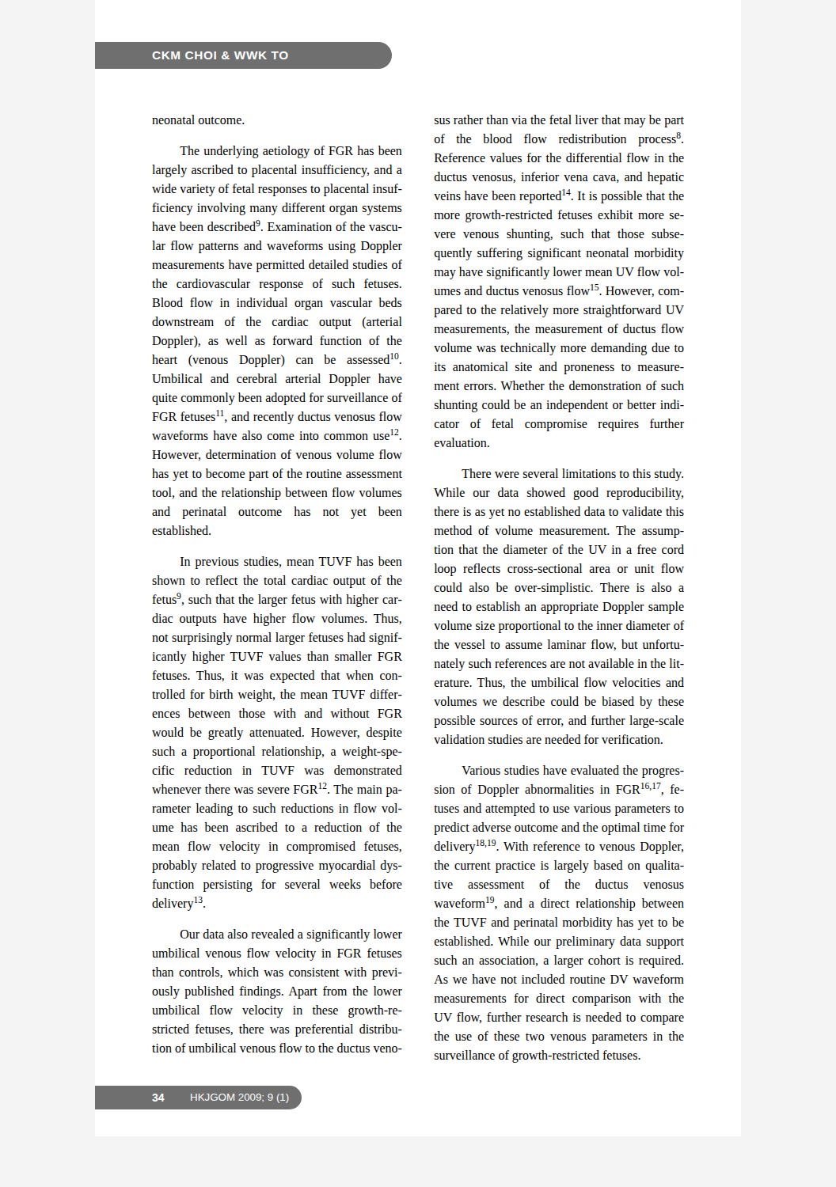CKM CHOI & WWK TO
neonatal outcome.
The underlying aetiology of FGR has been largely ascribed to placental insufficiency, and a wide variety of fetal responses to placental insufficiency involving many different organ systems have been described9. Examination of the vascular flow patterns and waveforms using Doppler measurements have permitted detailed studies of the cardiovascular response of such fetuses. Blood flow in individual organ vascular beds downstream of the cardiac output (arterial Doppler), as well as forward function of the heart (venous Doppler) can be assessed10. Umbilical and cerebral arterial Doppler have quite commonly been adopted for surveillance of FGR fetuses11, and recently ductus venosus flow waveforms have also come into common use12. However, determination of venous volume flow has yet to become part of the routine assessment tool, and the relationship between flow volumes and perinatal outcome has not yet been established.
In previous studies, mean TUVF has been shown to reflect the total cardiac output of the fetus9, such that the larger fetus with higher cardiac outputs have higher flow volumes. Thus, not surprisingly normal larger fetuses had significantly higher TUVF values than smaller FGR fetuses. Thus, it was expected that when controlled for birth weight, the mean TUVF differences between those with and without FGR would be greatly attenuated. However, despite such a proportional relationship, a weight-specific reduction in TUVF was demonstrated whenever there was severe FGR12. The main parameter leading to such reductions in flow volume has been ascribed to a reduction of the mean flow velocity in compromised fetuses, probably related to progressive myocardial dysfunction persisting for several weeks before delivery13.
Our data also revealed a significantly lower umbilical venous flow velocity in FGR fetuses than controls, which was consistent with previously published findings. Apart from the lower umbilical flow velocity in these growth-restricted fetuses, there was preferential distribution of umbilical venous flow to the ductus venosus rather than via the fetal liver that may be part of the blood flow redistribution process8. Reference values for the differential flow in the ductus venosus, inferior vena cava, and hepatic veins have been reported14. It is possible that the more growth-restricted fetuses exhibit more severe venous shunting, such that those subsequently suffering significant neonatal morbidity may have significantly lower mean UV flow volumes and ductus venosus flow15. However, compared to the relatively more straightforward UV measurements, the measurement of ductus flow volume was technically more demanding due to its anatomical site and proneness to measurement errors. Whether the demonstration of such shunting could be an independent or better indicator of fetal compromise requires further evaluation.
There were several limitations to this study. While our data showed good reproducibility, there is as yet no established data to validate this method of volume measurement. The assumption that the diameter of the UV in a free cord loop reflects cross-sectional area or unit flow could also be over-simplistic. There is also a need to establish an appropriate Doppler sample volume size proportional to the inner diameter of the vessel to assume laminar flow, but unfortunately such references are not available in the literature. Thus, the umbilical flow velocities and volumes we describe could be biased by these possible sources of error, and further large-scale validation studies are needed for verification.
Various studies have evaluated the progression of Doppler abnormalities in FGR16,17, fetuses and attempted to use various parameters to predict adverse outcome and the optimal time for delivery18,19. With reference to venous Doppler, the current practice is largely based on qualitative assessment of the ductus venosus waveform19, and a direct relationship between the TUVF and perinatal morbidity has yet to be established. While our preliminary data support such an association, a larger cohort is required. As we have not included routine DV waveform measurements for direct comparison with the UV flow, further research is needed to compare the use of these two venous parameters in the surveillance of growth-restricted fetuses.
34
HKJGOM 2009; 9 (1)